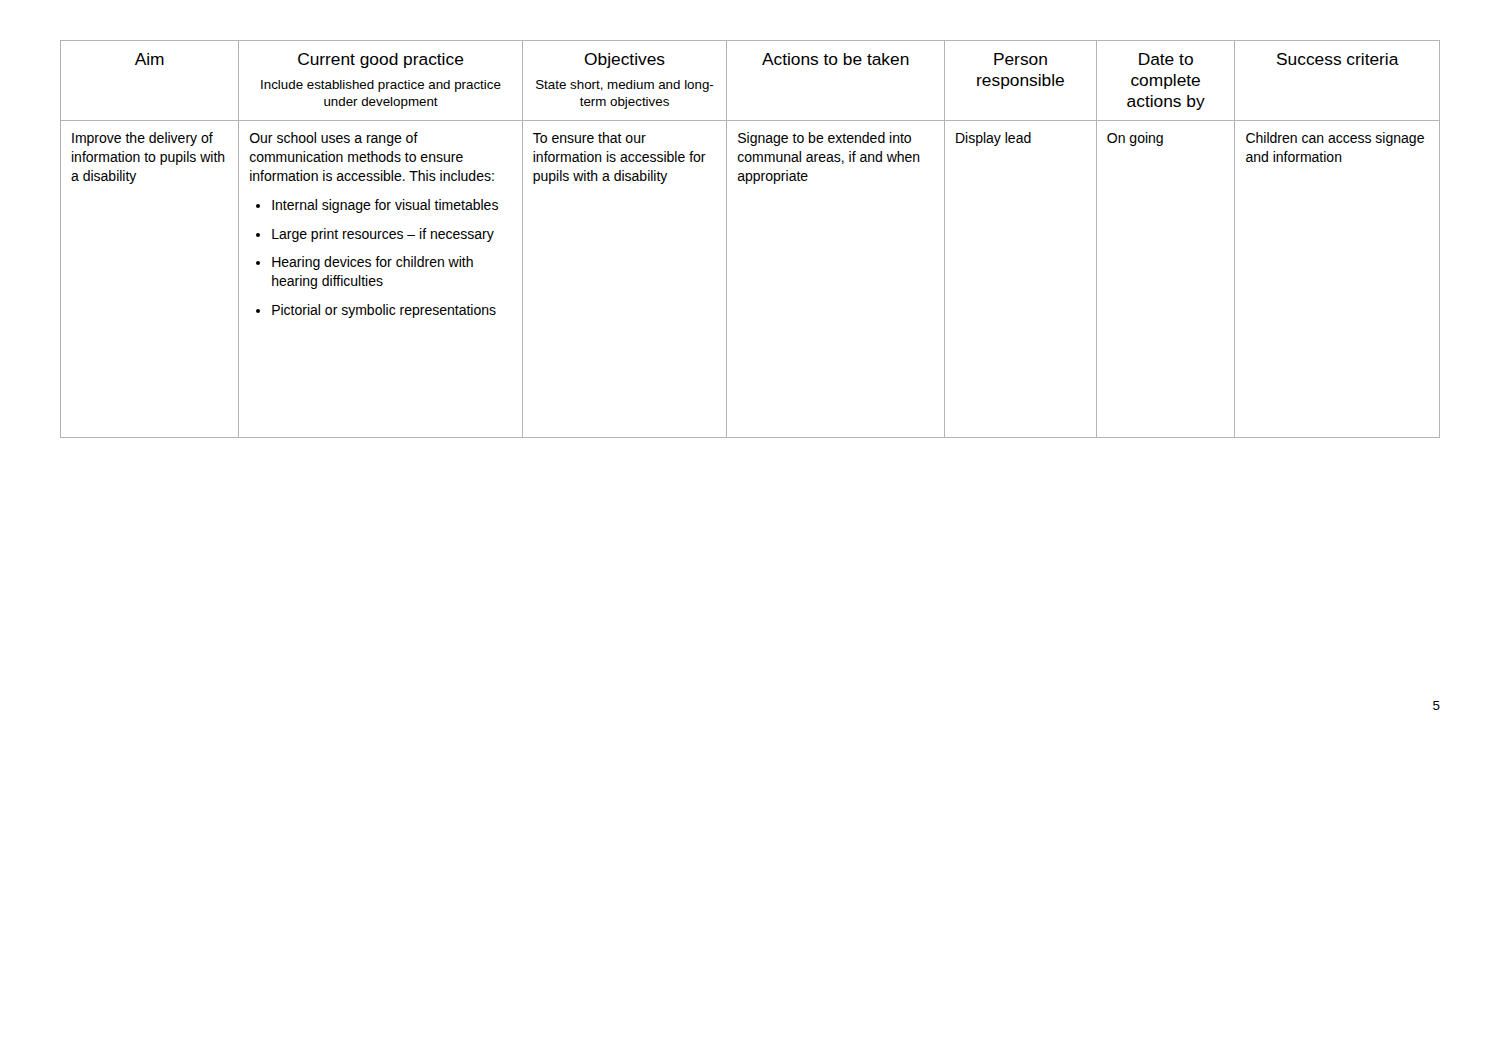| Aim | Current good practice Include established practice and practice under development | Objectives State short, medium and long-term objectives | Actions to be taken | Person responsible | Date to complete actions by | Success criteria |
| --- | --- | --- | --- | --- | --- | --- |
| Improve the delivery of information to pupils with a disability | Our school uses a range of communication methods to ensure information is accessible. This includes: Internal signage for visual timetables Large print resources – if necessary Hearing devices for children with hearing difficulties Pictorial or symbolic representations | To ensure that our information is accessible for pupils with a disability | Signage to be extended into communal areas, if and when appropriate | Display lead | On going | Children can access signage and information |
5